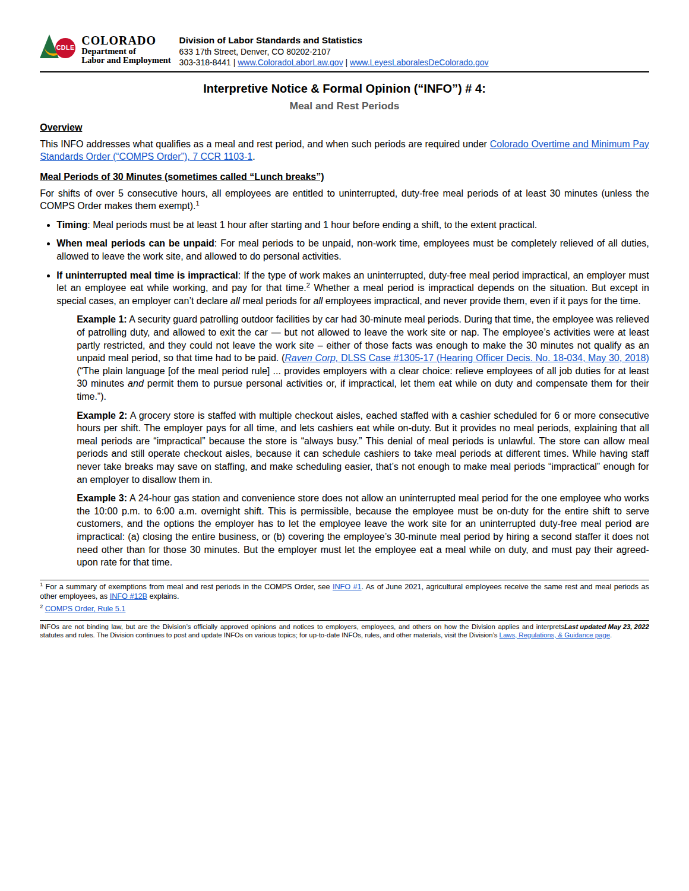CDLE
COLORADO
Department of
Labor and Employment
Division of Labor Standards and Statistics
633 17th Street, Denver, CO 80202-2107
303-318-8441 | www.ColoradoLaborLaw.gov | www.LeyesLaboralesDeColorado.gov
Interpretive Notice & Formal Opinion (“INFO”) # 4:
Meal and Rest Periods
Overview
This INFO addresses what qualifies as a meal and rest period, and when such periods are required under Colorado Overtime and Minimum Pay Standards Order (“COMPS Order”), 7 CCR 1103-1.
Meal Periods of 30 Minutes (sometimes called “Lunch breaks”)
For shifts of over 5 consecutive hours, all employees are entitled to uninterrupted, duty-free meal periods of at least 30 minutes (unless the COMPS Order makes them exempt).1
Timing: Meal periods must be at least 1 hour after starting and 1 hour before ending a shift, to the extent practical.
When meal periods can be unpaid: For meal periods to be unpaid, non-work time, employees must be completely relieved of all duties, allowed to leave the work site, and allowed to do personal activities.
If uninterrupted meal time is impractical: If the type of work makes an uninterrupted, duty-free meal period impractical, an employer must let an employee eat while working, and pay for that time.2 Whether a meal period is impractical depends on the situation. But except in special cases, an employer can’t declare all meal periods for all employees impractical, and never provide them, even if it pays for the time.
Example 1: A security guard patrolling outdoor facilities by car had 30-minute meal periods. During that time, the employee was relieved of patrolling duty, and allowed to exit the car — but not allowed to leave the work site or nap. The employee’s activities were at least partly restricted, and they could not leave the work site – either of those facts was enough to make the 30 minutes not qualify as an unpaid meal period, so that time had to be paid. (Raven Corp, DLSS Case #1305-17 (Hearing Officer Decis. No. 18-034, May 30, 2018) (“The plain language [of the meal period rule] ... provides employers with a clear choice: relieve employees of all job duties for at least 30 minutes and permit them to pursue personal activities or, if impractical, let them eat while on duty and compensate them for their time.”).
Example 2: A grocery store is staffed with multiple checkout aisles, eached staffed with a cashier scheduled for 6 or more consecutive hours per shift. The employer pays for all time, and lets cashiers eat while on-duty. But it provides no meal periods, explaining that all meal periods are “impractical” because the store is “always busy.” This denial of meal periods is unlawful. The store can allow meal periods and still operate checkout aisles, because it can schedule cashiers to take meal periods at different times. While having staff never take breaks may save on staffing, and make scheduling easier, that’s not enough to make meal periods “impractical” enough for an employer to disallow them in.
Example 3: A 24-hour gas station and convenience store does not allow an uninterrupted meal period for the one employee who works the 10:00 p.m. to 6:00 a.m. overnight shift. This is permissible, because the employee must be on-duty for the entire shift to serve customers, and the options the employer has to let the employee leave the work site for an uninterrupted duty-free meal period are impractical: (a) closing the entire business, or (b) covering the employee’s 30-minute meal period by hiring a second staffer it does not need other than for those 30 minutes. But the employer must let the employee eat a meal while on duty, and must pay their agreed-upon rate for that time.
1 For a summary of exemptions from meal and rest periods in the COMPS Order, see INFO #1. As of June 2021, agricultural employees receive the same rest and meal periods as other employees, as INFO #12B explains.
2 COMPS Order, Rule 5.1
Last updated May 23, 2022 INFOs are not binding law, but are the Division’s officially approved opinions and notices to employers, employees, and others on how the Division applies and interprets statutes and rules. The Division continues to post and update INFOs on various topics; for up-to-date INFOs, rules, and other materials, visit the Division’s Laws, Regulations, & Guidance page.